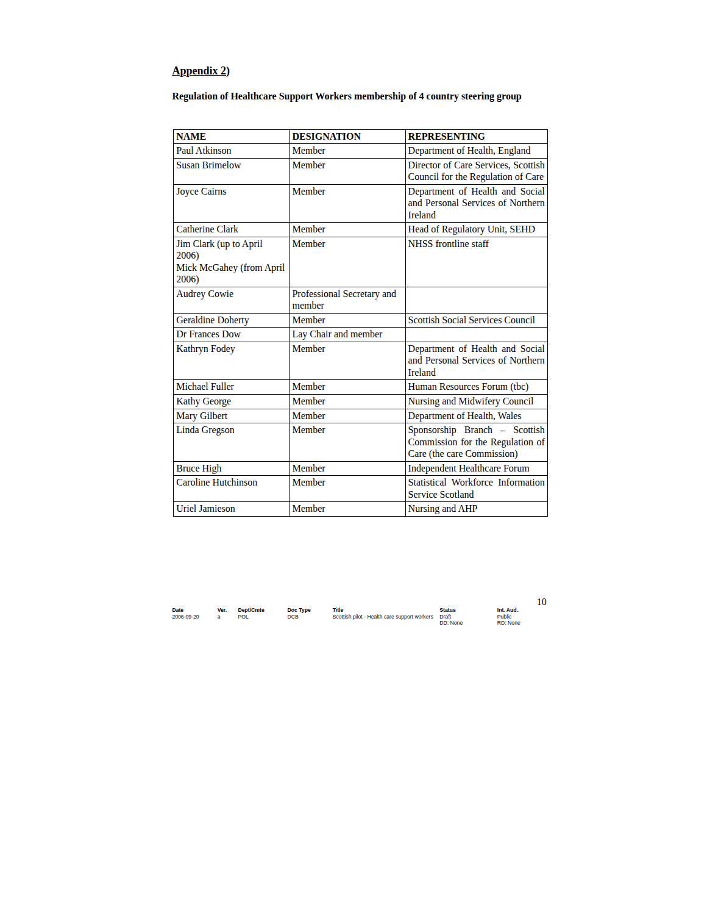Appendix 2)
Regulation of Healthcare Support Workers membership of 4 country steering group
| NAME | DESIGNATION | REPRESENTING |
| --- | --- | --- |
| Paul Atkinson | Member | Department of Health, England |
| Susan Brimelow | Member | Director of Care Services, Scottish Council for the Regulation of Care |
| Joyce Cairns | Member | Department of Health and Social and Personal Services of Northern Ireland |
| Catherine Clark | Member | Head of Regulatory Unit, SEHD |
| Jim Clark (up to April 2006) Mick McGahey (from April 2006) | Member | NHSS frontline staff |
| Audrey Cowie | Professional Secretary and member | |
| Geraldine Doherty | Member | Scottish Social Services Council |
| Dr Frances Dow | Lay Chair and member | |
| Kathryn Fodey | Member | Department of Health and Social and Personal Services of Northern Ireland |
| Michael Fuller | Member | Human Resources Forum (tbc) |
| Kathy George | Member | Nursing and Midwifery Council |
| Mary Gilbert | Member | Department of Health, Wales |
| Linda Gregson | Member | Sponsorship Branch – Scottish Commission for the Regulation of Care (the care Commission) |
| Bruce High | Member | Independent Healthcare Forum |
| Caroline Hutchinson | Member | Statistical Workforce Information Service Scotland |
| Uriel Jamieson | Member | Nursing and AHP |
10
| Date | Ver. | Dept/Cmte | Doc Type | Title | Status | Int. Aud. |
| 2006-09-20 | a | POL | DCB | Scottish pilot - Health care support workers | Draft DD: None | Public RD: None |